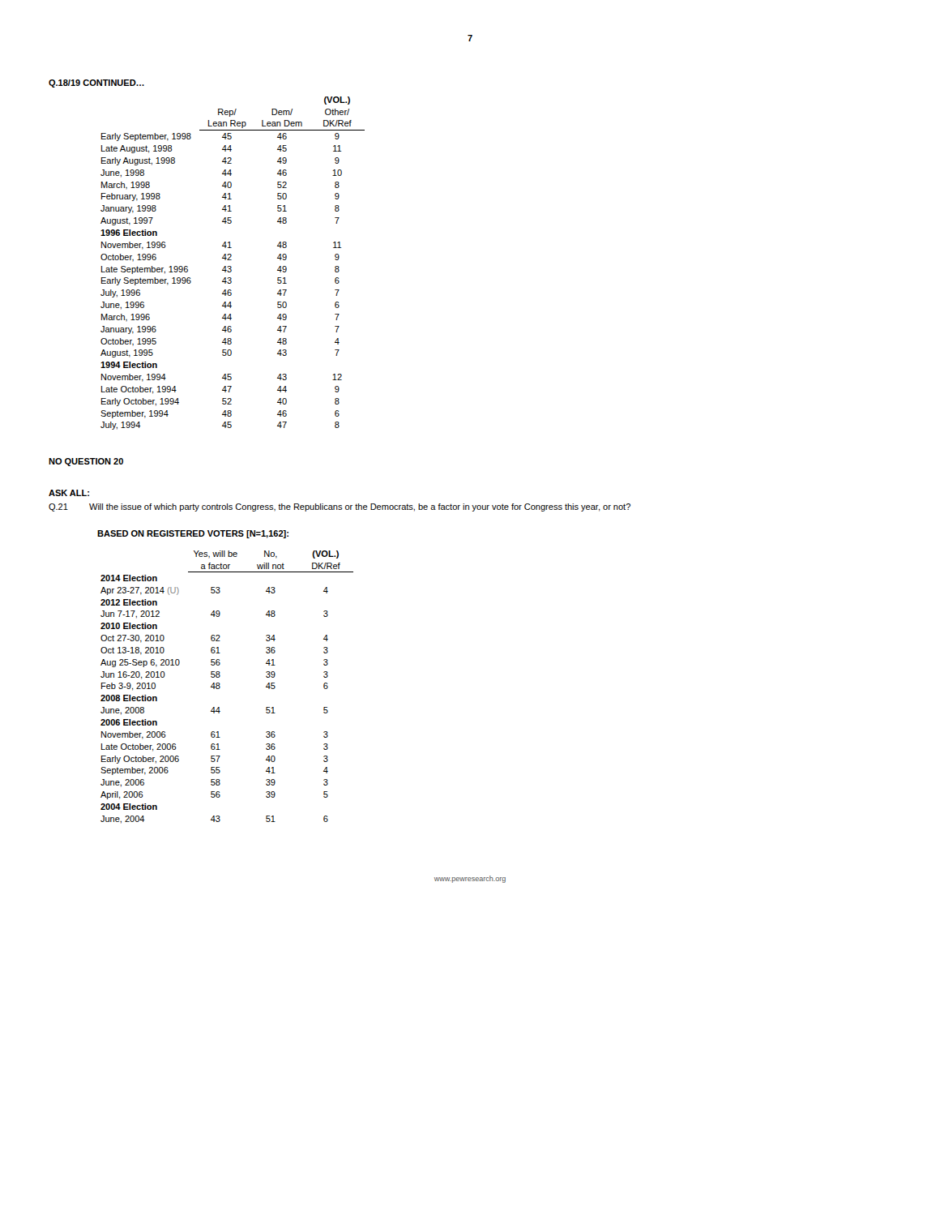7
Q.18/19 CONTINUED…
| | | | (VOL.) |
| | Rep/ | Dem/ | Other/ |
| | Lean Rep | Lean Dem | DK/Ref |
| Early September, 1998 | 45 | 46 | 9 |
| Late August, 1998 | 44 | 45 | 11 |
| Early August, 1998 | 42 | 49 | 9 |
| June, 1998 | 44 | 46 | 10 |
| March, 1998 | 40 | 52 | 8 |
| February, 1998 | 41 | 50 | 9 |
| January, 1998 | 41 | 51 | 8 |
| August, 1997 | 45 | 48 | 7 |
| 1996 Election | | | |
| November, 1996 | 41 | 48 | 11 |
| October, 1996 | 42 | 49 | 9 |
| Late September, 1996 | 43 | 49 | 8 |
| Early September, 1996 | 43 | 51 | 6 |
| July, 1996 | 46 | 47 | 7 |
| June, 1996 | 44 | 50 | 6 |
| March, 1996 | 44 | 49 | 7 |
| January, 1996 | 46 | 47 | 7 |
| October, 1995 | 48 | 48 | 4 |
| August, 1995 | 50 | 43 | 7 |
| 1994 Election | | | |
| November, 1994 | 45 | 43 | 12 |
| Late October, 1994 | 47 | 44 | 9 |
| Early October, 1994 | 52 | 40 | 8 |
| September, 1994 | 48 | 46 | 6 |
| July, 1994 | 45 | 47 | 8 |
NO QUESTION 20
ASK ALL:
Q.21 Will the issue of which party controls Congress, the Republicans or the Democrats, be a factor in your vote for Congress this year, or not?
BASED ON REGISTERED VOTERS [N=1,162]:
| | Yes, will be | No, | (VOL.) |
| | a factor | will not | DK/Ref |
| 2014 Election | | | |
| Apr 23-27, 2014 (U) | 53 | 43 | 4 |
| 2012 Election | | | |
| Jun 7-17, 2012 | 49 | 48 | 3 |
| 2010 Election | | | |
| Oct 27-30, 2010 | 62 | 34 | 4 |
| Oct 13-18, 2010 | 61 | 36 | 3 |
| Aug 25-Sep 6, 2010 | 56 | 41 | 3 |
| Jun 16-20, 2010 | 58 | 39 | 3 |
| Feb 3-9, 2010 | 48 | 45 | 6 |
| 2008 Election | | | |
| June, 2008 | 44 | 51 | 5 |
| 2006 Election | | | |
| November, 2006 | 61 | 36 | 3 |
| Late October, 2006 | 61 | 36 | 3 |
| Early October, 2006 | 57 | 40 | 3 |
| September, 2006 | 55 | 41 | 4 |
| June, 2006 | 58 | 39 | 3 |
| April, 2006 | 56 | 39 | 5 |
| 2004 Election | | | |
| June, 2004 | 43 | 51 | 6 |
www.pewresearch.org